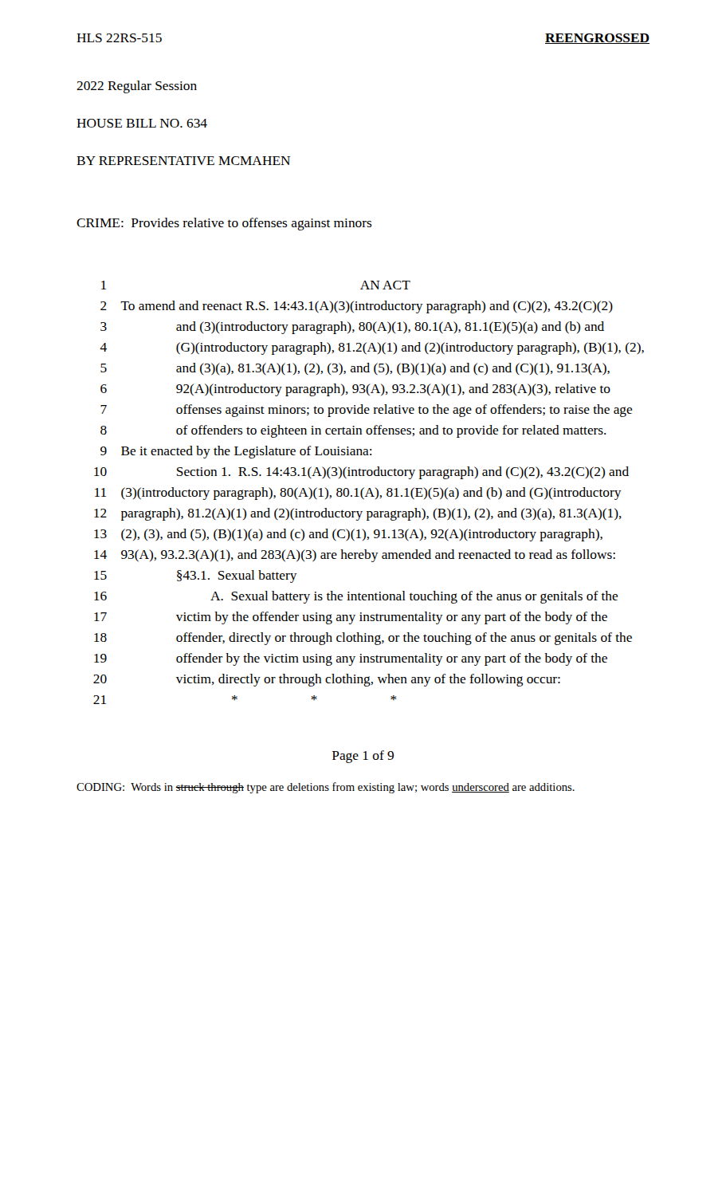HLS 22RS-515
REENGROSSED
2022 Regular Session
HOUSE BILL NO. 634
BY REPRESENTATIVE MCMAHEN
CRIME: Provides relative to offenses against minors
AN ACT
To amend and reenact R.S. 14:43.1(A)(3)(introductory paragraph) and (C)(2), 43.2(C)(2)
and (3)(introductory paragraph), 80(A)(1), 80.1(A), 81.1(E)(5)(a) and (b) and
(G)(introductory paragraph), 81.2(A)(1) and (2)(introductory paragraph), (B)(1), (2),
and (3)(a), 81.3(A)(1), (2), (3), and (5), (B)(1)(a) and (c) and (C)(1), 91.13(A),
92(A)(introductory paragraph), 93(A), 93.2.3(A)(1), and 283(A)(3), relative to
offenses against minors; to provide relative to the age of offenders; to raise the age
of offenders to eighteen in certain offenses; and to provide for related matters.
Be it enacted by the Legislature of Louisiana:
Section 1. R.S. 14:43.1(A)(3)(introductory paragraph) and (C)(2), 43.2(C)(2) and
(3)(introductory paragraph), 80(A)(1), 80.1(A), 81.1(E)(5)(a) and (b) and (G)(introductory
paragraph), 81.2(A)(1) and (2)(introductory paragraph), (B)(1), (2), and (3)(a), 81.3(A)(1),
(2), (3), and (5), (B)(1)(a) and (c) and (C)(1), 91.13(A), 92(A)(introductory paragraph),
93(A), 93.2.3(A)(1), and 283(A)(3) are hereby amended and reenacted to read as follows:
§43.1. Sexual battery
A. Sexual battery is the intentional touching of the anus or genitals of the
victim by the offender using any instrumentality or any part of the body of the
offender, directly or through clothing, or the touching of the anus or genitals of the
offender by the victim using any instrumentality or any part of the body of the
victim, directly or through clothing, when any of the following occur:
* * *
Page 1 of 9
CODING: Words in struck through type are deletions from existing law; words underscored are additions.